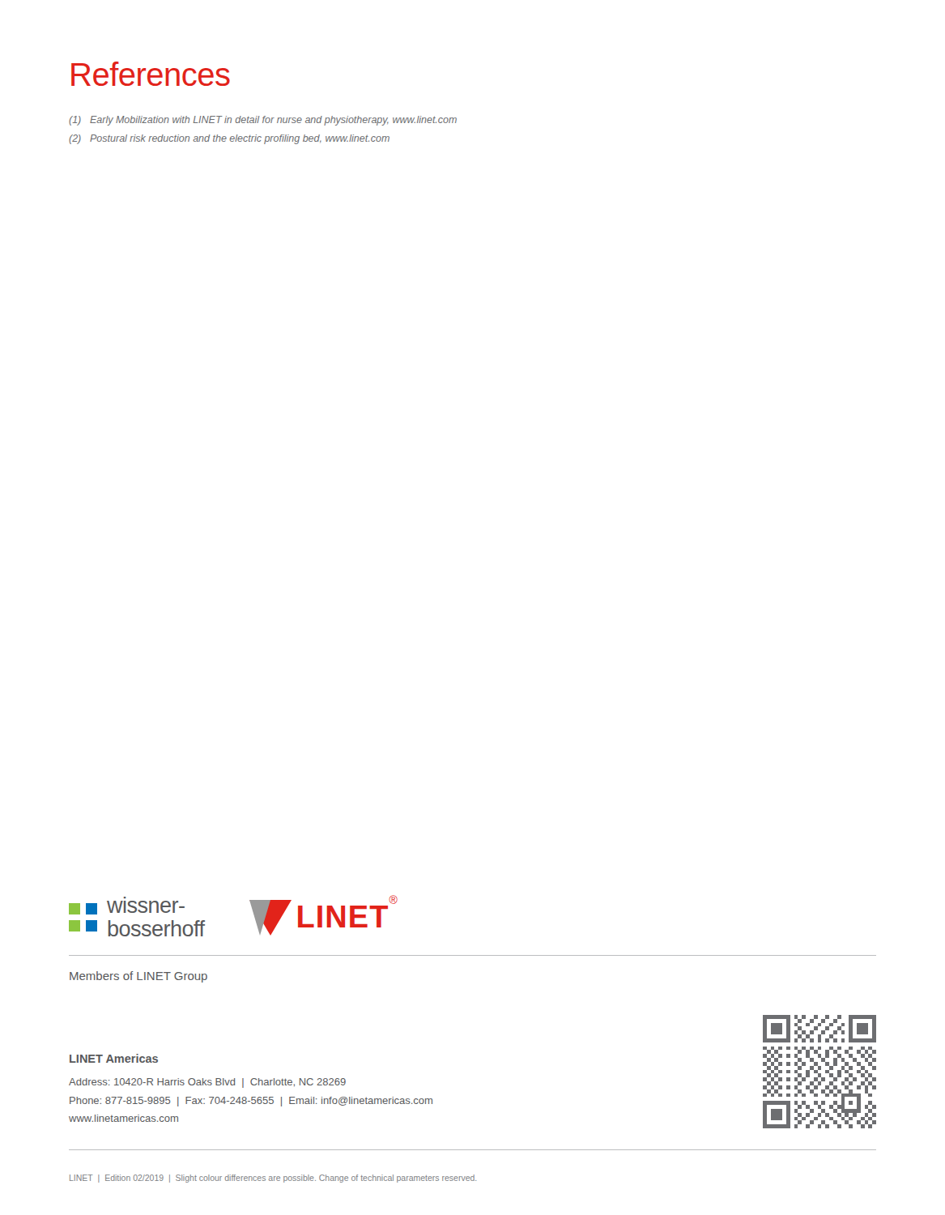References
(1) Early Mobilization with LINET in detail for nurse and physiotherapy, www.linet.com
(2) Postural risk reduction and the electric profiling bed, www.linet.com
wissner-
bosserhoff
LINET®
Members of LINET Group
LINET Americas
Address: 10420-R Harris Oaks Blvd | Charlotte, NC 28269
Phone: 877-815-9895 | Fax: 704-248-5655 | Email: info@linetamericas.com
www.linetamericas.com
LINET | Edition 02/2019 | Slight colour differences are possible. Change of technical parameters reserved.